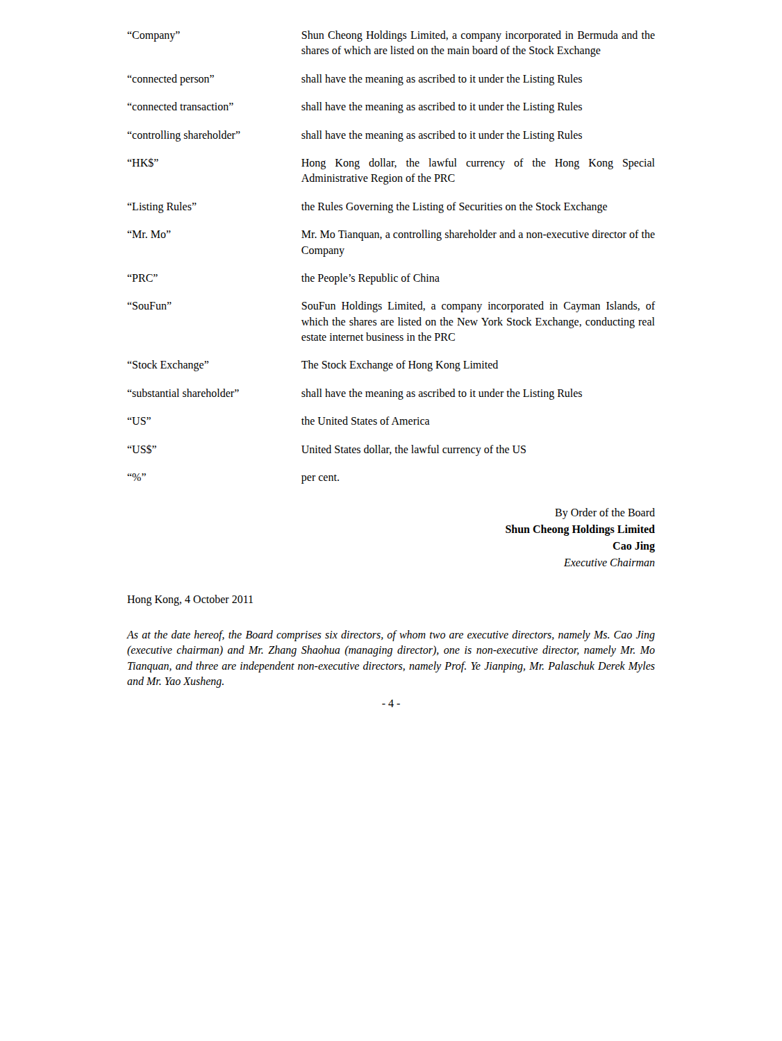| “Company” | Shun Cheong Holdings Limited, a company incorporated in Bermuda and the shares of which are listed on the main board of the Stock Exchange |
| “connected person” | shall have the meaning as ascribed to it under the Listing Rules |
| “connected transaction” | shall have the meaning as ascribed to it under the Listing Rules |
| “controlling shareholder” | shall have the meaning as ascribed to it under the Listing Rules |
| “HK$” | Hong Kong dollar, the lawful currency of the Hong Kong Special Administrative Region of the PRC |
| “Listing Rules” | the Rules Governing the Listing of Securities on the Stock Exchange |
| “Mr. Mo” | Mr. Mo Tianquan, a controlling shareholder and a non-executive director of the Company |
| “PRC” | the People’s Republic of China |
| “SouFun” | SouFun Holdings Limited, a company incorporated in Cayman Islands, of which the shares are listed on the New York Stock Exchange, conducting real estate internet business in the PRC |
| “Stock Exchange” | The Stock Exchange of Hong Kong Limited |
| “substantial shareholder” | shall have the meaning as ascribed to it under the Listing Rules |
| “US” | the United States of America |
| “US$” | United States dollar, the lawful currency of the US |
| “%” | per cent. |
By Order of the Board
Shun Cheong Holdings Limited
Cao Jing
Executive Chairman
Hong Kong, 4 October 2011
As at the date hereof, the Board comprises six directors, of whom two are executive directors, namely Ms. Cao Jing (executive chairman) and Mr. Zhang Shaohua (managing director), one is non-executive director, namely Mr. Mo Tianquan, and three are independent non-executive directors, namely Prof. Ye Jianping, Mr. Palaschuk Derek Myles and Mr. Yao Xusheng.
- 4 -